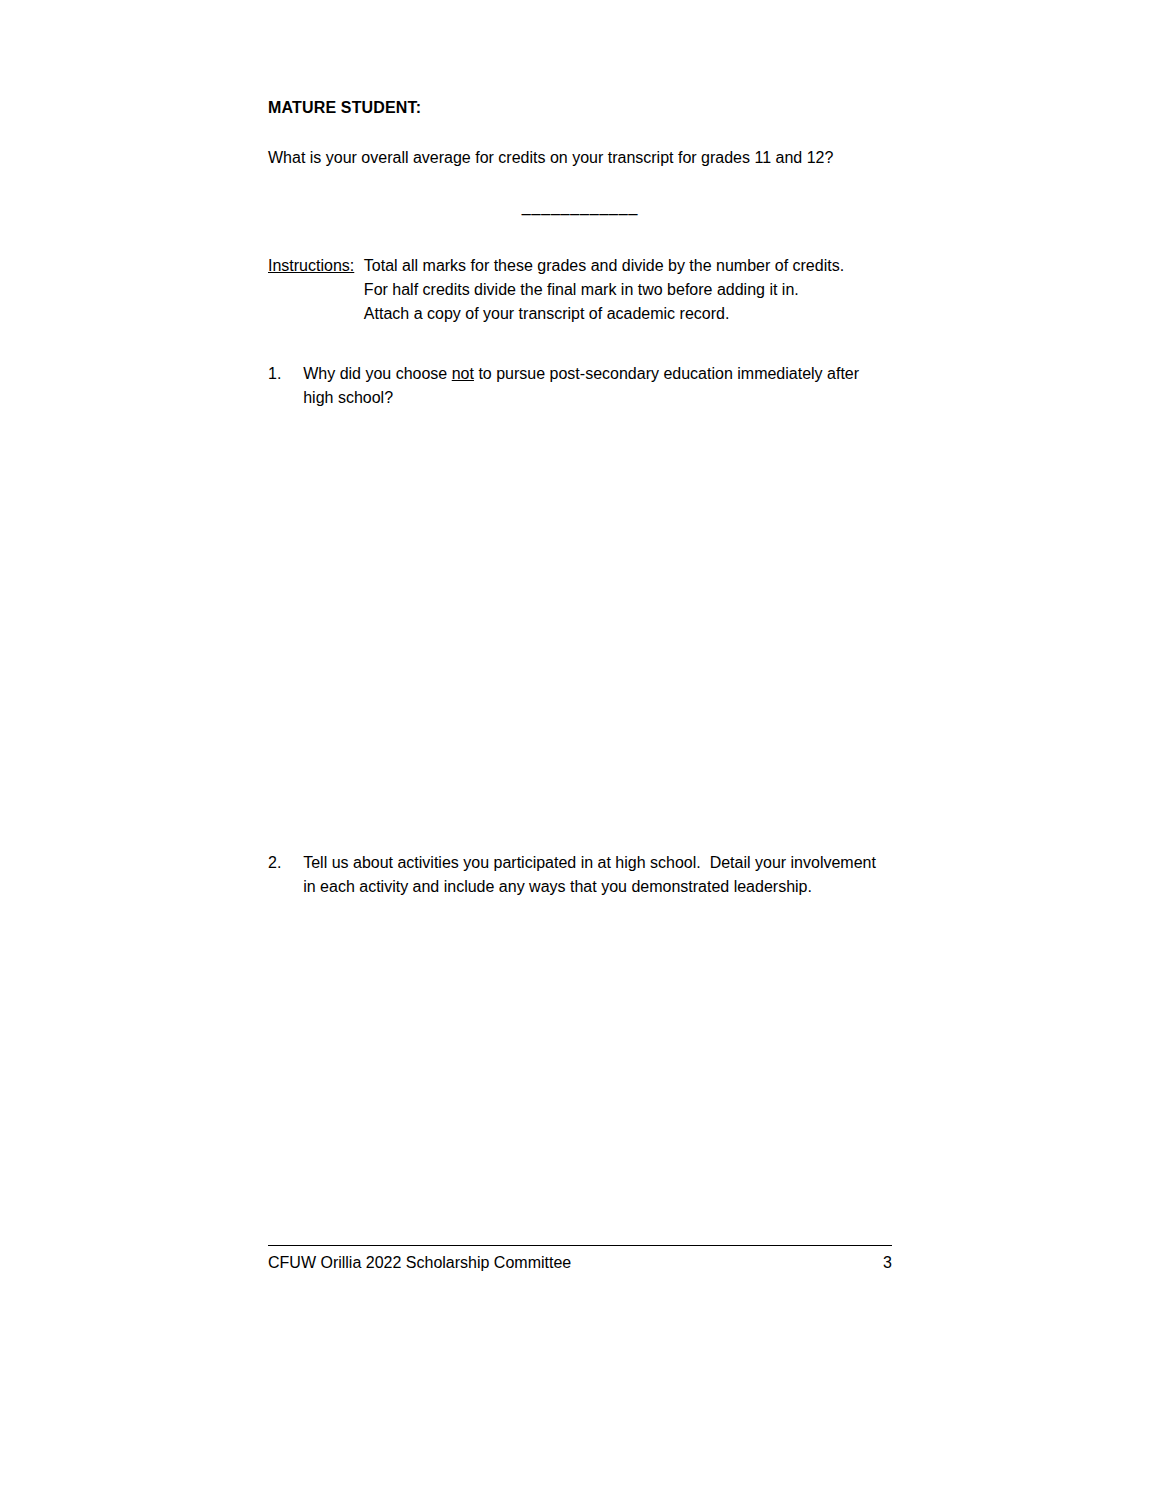MATURE STUDENT:
What is your overall average for credits on your transcript for grades 11 and 12?
____________
Instructions:
Total all marks for these grades and divide by the number of credits.
For half credits divide the final mark in two before adding it in.
Attach a copy of your transcript of academic record.
1. Why did you choose not to pursue post-secondary education immediately after high school?
2. Tell us about activities you participated in at high school. Detail your involvement in each activity and include any ways that you demonstrated leadership.
CFUW Orillia 2022 Scholarship Committee
3